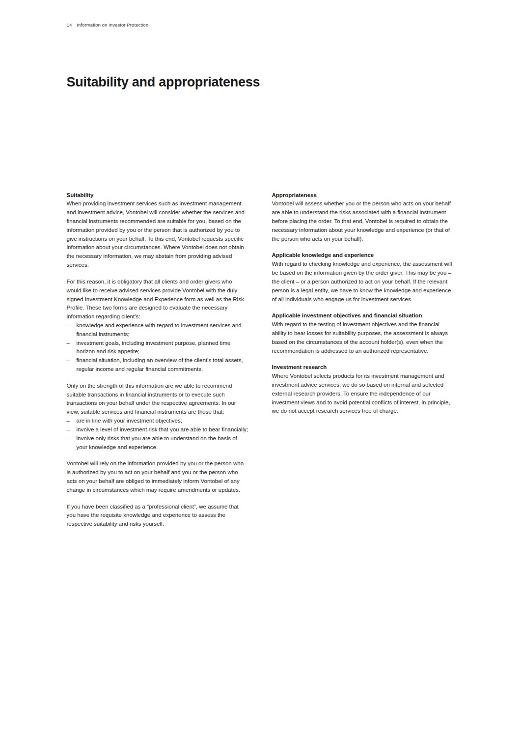14 Information on Investor Protection
Suitability and appropriateness
Suitability
When providing investment services such as investment management and investment advice, Vontobel will consider whether the services and financial instruments recommended are suitable for you, based on the information provided by you or the person that is authorized by you to give instructions on your behalf. To this end, Vontobel requests specific information about your circumstances. Where Vontobel does not obtain the necessary information, we may abstain from providing advised services.
For this reason, it is obligatory that all clients and order givers who would like to receive advised services provide Vontobel with the duly signed Investment Knowledge and Experience form as well as the Risk Profile. These two forms are designed to evaluate the necessary information regarding client’s:
knowledge and experience with regard to investment services and financial instruments;
investment goals, including investment purpose, planned time horizon and risk appetite;
financial situation, including an overview of the client’s total assets, regular income and regular financial commitments.
Only on the strength of this information are we able to recommend suitable transactions in financial instruments or to execute such transactions on your behalf under the respective agreements. In our view, suitable services and financial instruments are those that:
are in line with your investment objectives;
involve a level of investment risk that you are able to bear financially;
involve only risks that you are able to understand on the basis of your knowledge and experience.
Vontobel will rely on the information provided by you or the person who is authorized by you to act on your behalf and you or the person who acts on your behalf are obliged to immediately inform Vontobel of any change in circumstances which may require amendments or updates.
If you have been classified as a “professional client”, we assume that you have the requisite knowledge and experience to assess the respective suitability and risks yourself.
Appropriateness
Vontobel will assess whether you or the person who acts on your behalf are able to understand the risks associated with a financial instrument before placing the order. To that end, Vontobel is required to obtain the necessary information about your knowledge and experience (or that of the person who acts on your behalf).
Applicable knowledge and experience
With regard to checking knowledge and experience, the assessment will be based on the information given by the order giver. This may be you – the client – or a person authorized to act on your behalf. If the relevant person is a legal entity, we have to know the knowledge and experience of all individuals who engage us for investment services.
Applicable investment objectives and financial situation
With regard to the testing of investment objectives and the financial ability to bear losses for suitability purposes, the assessment is always based on the circumstances of the account holder(s), even when the recommendation is addressed to an authorized representative.
Investment research
Where Vontobel selects products for its investment management and investment advice services, we do so based on internal and selected external research providers. To ensure the independence of our investment views and to avoid potential conflicts of interest, in principle, we do not accept research services free of charge.